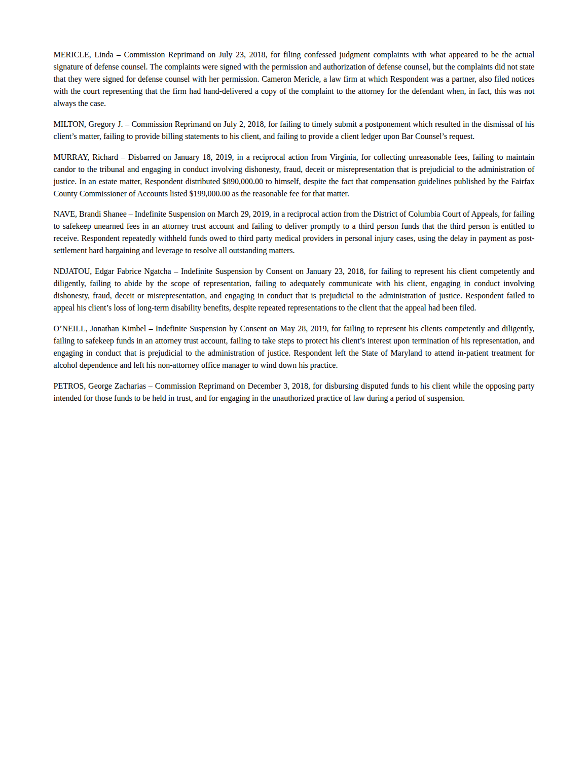MERICLE, Linda – Commission Reprimand on July 23, 2018, for filing confessed judgment complaints with what appeared to be the actual signature of defense counsel. The complaints were signed with the permission and authorization of defense counsel, but the complaints did not state that they were signed for defense counsel with her permission. Cameron Mericle, a law firm at which Respondent was a partner, also filed notices with the court representing that the firm had hand-delivered a copy of the complaint to the attorney for the defendant when, in fact, this was not always the case.
MILTON, Gregory J. – Commission Reprimand on July 2, 2018, for failing to timely submit a postponement which resulted in the dismissal of his client’s matter, failing to provide billing statements to his client, and failing to provide a client ledger upon Bar Counsel’s request.
MURRAY, Richard – Disbarred on January 18, 2019, in a reciprocal action from Virginia, for collecting unreasonable fees, failing to maintain candor to the tribunal and engaging in conduct involving dishonesty, fraud, deceit or misrepresentation that is prejudicial to the administration of justice. In an estate matter, Respondent distributed $890,000.00 to himself, despite the fact that compensation guidelines published by the Fairfax County Commissioner of Accounts listed $199,000.00 as the reasonable fee for that matter.
NAVE, Brandi Shanee – Indefinite Suspension on March 29, 2019, in a reciprocal action from the District of Columbia Court of Appeals, for failing to safekeep unearned fees in an attorney trust account and failing to deliver promptly to a third person funds that the third person is entitled to receive. Respondent repeatedly withheld funds owed to third party medical providers in personal injury cases, using the delay in payment as post-settlement hard bargaining and leverage to resolve all outstanding matters.
NDJATOU, Edgar Fabrice Ngatcha – Indefinite Suspension by Consent on January 23, 2018, for failing to represent his client competently and diligently, failing to abide by the scope of representation, failing to adequately communicate with his client, engaging in conduct involving dishonesty, fraud, deceit or misrepresentation, and engaging in conduct that is prejudicial to the administration of justice. Respondent failed to appeal his client’s loss of long-term disability benefits, despite repeated representations to the client that the appeal had been filed.
O’NEILL, Jonathan Kimbel – Indefinite Suspension by Consent on May 28, 2019, for failing to represent his clients competently and diligently, failing to safekeep funds in an attorney trust account, failing to take steps to protect his client’s interest upon termination of his representation, and engaging in conduct that is prejudicial to the administration of justice. Respondent left the State of Maryland to attend in-patient treatment for alcohol dependence and left his non-attorney office manager to wind down his practice.
PETROS, George Zacharias – Commission Reprimand on December 3, 2018, for disbursing disputed funds to his client while the opposing party intended for those funds to be held in trust, and for engaging in the unauthorized practice of law during a period of suspension.